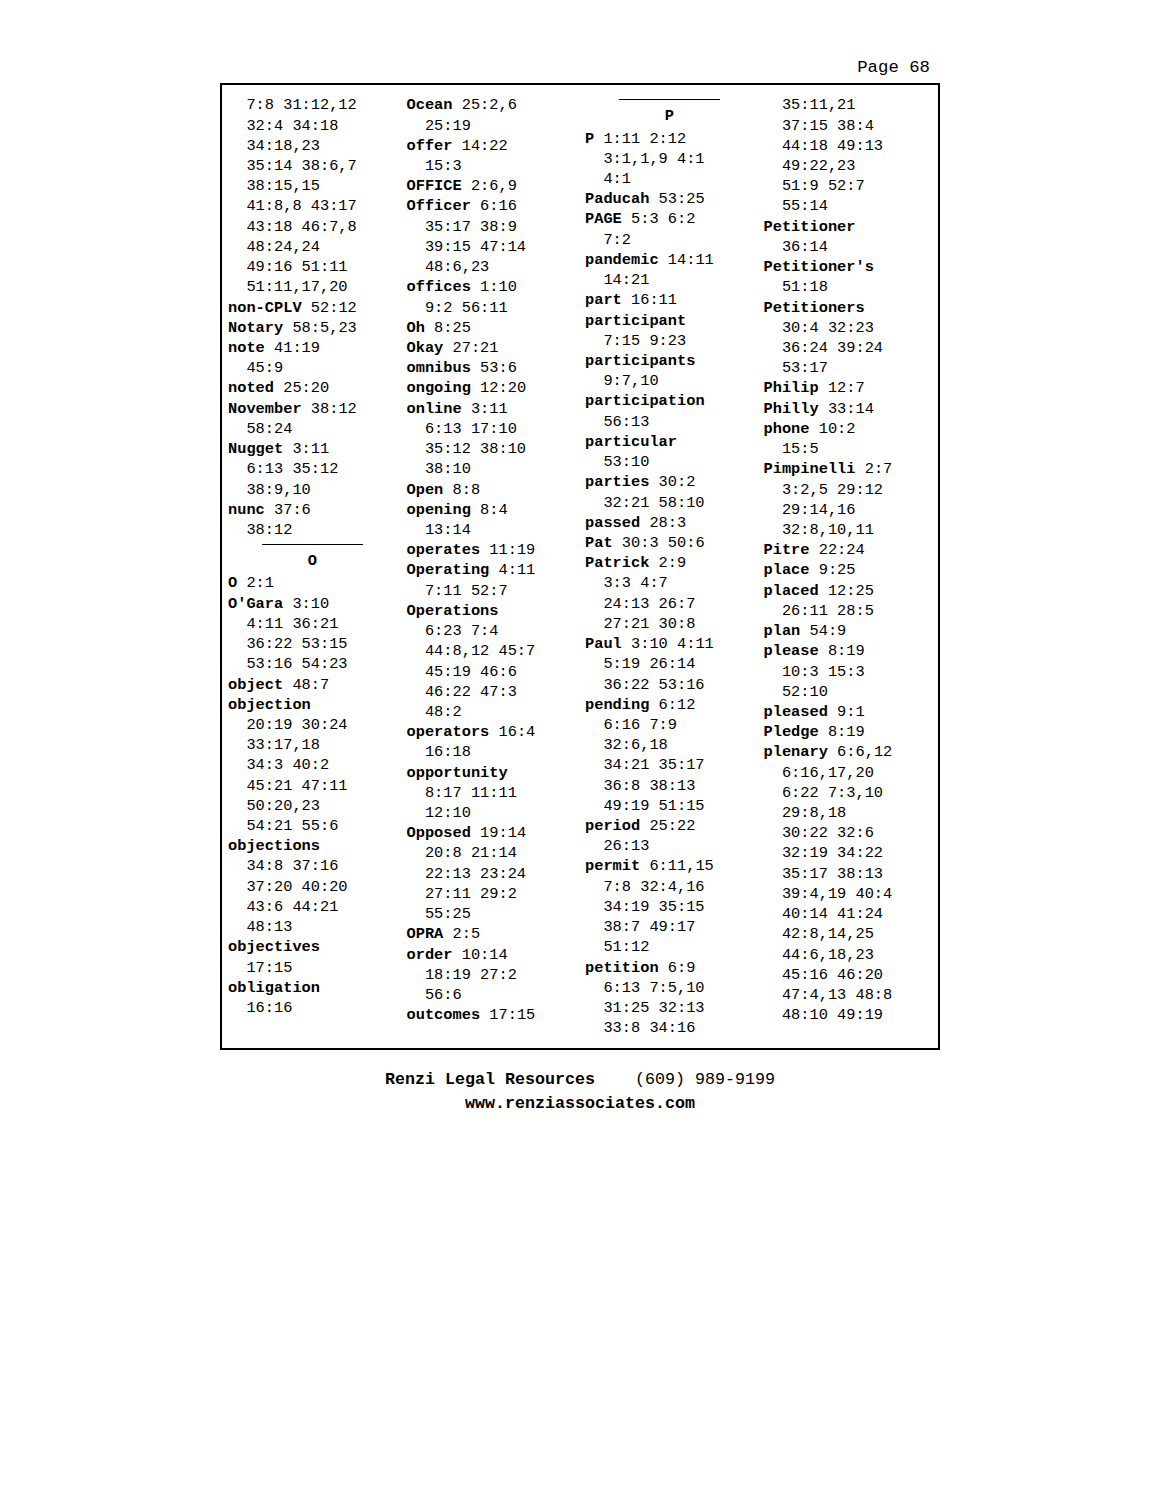Page 68
7:8 31:12,12
32:4 34:18
34:18,23
35:14 38:6,7
38:15,15
41:8,8 43:17
43:18 46:7,8
48:24,24
49:16 51:11
51:11,17,20
non-CPLV 52:12
Notary 58:5,23
note 41:19
45:9
noted 25:20
November 38:12
58:24
Nugget 3:11
6:13 35:12
38:9,10
nunc 37:6
38:12
O
O 2:1
O'Gara 3:10
4:11 36:21
36:22 53:15
53:16 54:23
object 48:7
objection
20:19 30:24
33:17,18
34:3 40:2
45:21 47:11
50:20,23
54:21 55:6
objections
34:8 37:16
37:20 40:20
43:6 44:21
48:13
objectives
17:15
obligation
16:16
Ocean 25:2,6
25:19
offer 14:22
15:3
OFFICE 2:6,9
Officer 6:16
35:17 38:9
39:15 47:14
48:6,23
offices 1:10
9:2 56:11
Oh 8:25
Okay 27:21
omnibus 53:6
ongoing 12:20
online 3:11
6:13 17:10
35:12 38:10
38:10
Open 8:8
opening 8:4
13:14
operates 11:19
Operating 4:11
7:11 52:7
Operations
6:23 7:4
44:8,12 45:7
45:19 46:6
46:22 47:3
48:2
operators 16:4
16:18
opportunity
8:17 11:11
12:10
Opposed 19:14
20:8 21:14
22:13 23:24
27:11 29:2
55:25
OPRA 2:5
order 10:14
18:19 27:2
56:6
outcomes 17:15
P
P 1:11 2:12
3:1,1,9 4:1
4:1
Paducah 53:25
PAGE 5:3 6:2
7:2
pandemic 14:11
14:21
part 16:11
participant
7:15 9:23
participants
9:7,10
participation
56:13
particular
53:10
parties 30:2
32:21 58:10
passed 28:3
Pat 30:3 50:6
Patrick 2:9
3:3 4:7
24:13 26:7
27:21 30:8
Paul 3:10 4:11
5:19 26:14
36:22 53:16
pending 6:12
6:16 7:9
32:6,18
34:21 35:17
36:8 38:13
49:19 51:15
period 25:22
26:13
permit 6:11,15
7:8 32:4,16
34:19 35:15
38:7 49:17
51:12
petition 6:9
6:13 7:5,10
31:25 32:13
33:8 34:16
35:11,21
37:15 38:4
44:18 49:13
49:22,23
51:9 52:7
55:14
Petitioner
36:14
Petitioner's
51:18
Petitioners
30:4 32:23
36:24 39:24
53:17
Philip 12:7
Philly 33:14
phone 10:2
15:5
Pimpinelli 2:7
3:2,5 29:12
29:14,16
32:8,10,11
Pitre 22:24
place 9:25
placed 12:25
26:11 28:5
plan 54:9
please 8:19
10:3 15:3
52:10
pleased 9:1
Pledge 8:19
plenary 6:6,12
6:16,17,20
6:22 7:3,10
29:8,18
30:22 32:6
32:19 34:22
35:17 38:13
39:4,19 40:4
40:14 41:24
42:8,14,25
44:6,18,23
45:16 46:20
47:4,13 48:8
48:10 49:19
Renzi Legal Resources (609) 989-9199
www.renziassociates.com